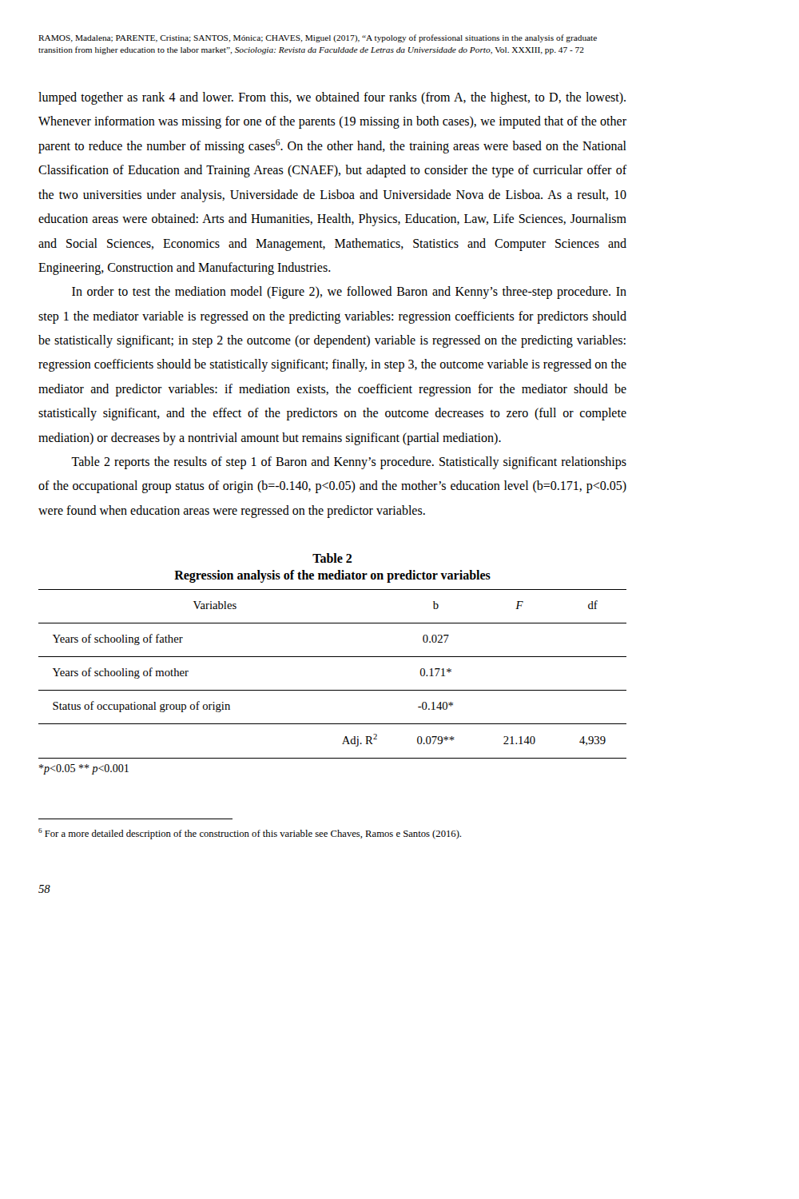RAMOS, Madalena; PARENTE, Cristina; SANTOS, Mónica; CHAVES, Miguel (2017), “A typology of professional situations in the analysis of graduate transition from higher education to the labor market”, Sociologia: Revista da Faculdade de Letras da Universidade do Porto, Vol. XXXIII, pp. 47 - 72
lumped together as rank 4 and lower. From this, we obtained four ranks (from A, the highest, to D, the lowest). Whenever information was missing for one of the parents (19 missing in both cases), we imputed that of the other parent to reduce the number of missing cases6. On the other hand, the training areas were based on the National Classification of Education and Training Areas (CNAEF), but adapted to consider the type of curricular offer of the two universities under analysis, Universidade de Lisboa and Universidade Nova de Lisboa. As a result, 10 education areas were obtained: Arts and Humanities, Health, Physics, Education, Law, Life Sciences, Journalism and Social Sciences, Economics and Management, Mathematics, Statistics and Computer Sciences and Engineering, Construction and Manufacturing Industries.
In order to test the mediation model (Figure 2), we followed Baron and Kenny’s three-step procedure. In step 1 the mediator variable is regressed on the predicting variables: regression coefficients for predictors should be statistically significant; in step 2 the outcome (or dependent) variable is regressed on the predicting variables: regression coefficients should be statistically significant; finally, in step 3, the outcome variable is regressed on the mediator and predictor variables: if mediation exists, the coefficient regression for the mediator should be statistically significant, and the effect of the predictors on the outcome decreases to zero (full or complete mediation) or decreases by a nontrivial amount but remains significant (partial mediation).
Table 2 reports the results of step 1 of Baron and Kenny’s procedure. Statistically significant relationships of the occupational group status of origin (b=-0.140, p<0.05) and the mother’s education level (b=0.171, p<0.05) were found when education areas were regressed on the predictor variables.
Table 2 Regression analysis of the mediator on predictor variables
| Variables | b | F | df |
| --- | --- | --- | --- |
| Years of schooling of father | 0.027 | | |
| Years of schooling of mother | 0.171* | | |
| Status of occupational group of origin | -0.140* | | |
| Adj. R 2 | 0.079** | 21.140 | 4,939 |
*p<0.05 ** p<0.001
6 For a more detailed description of the construction of this variable see Chaves, Ramos e Santos (2016).
58